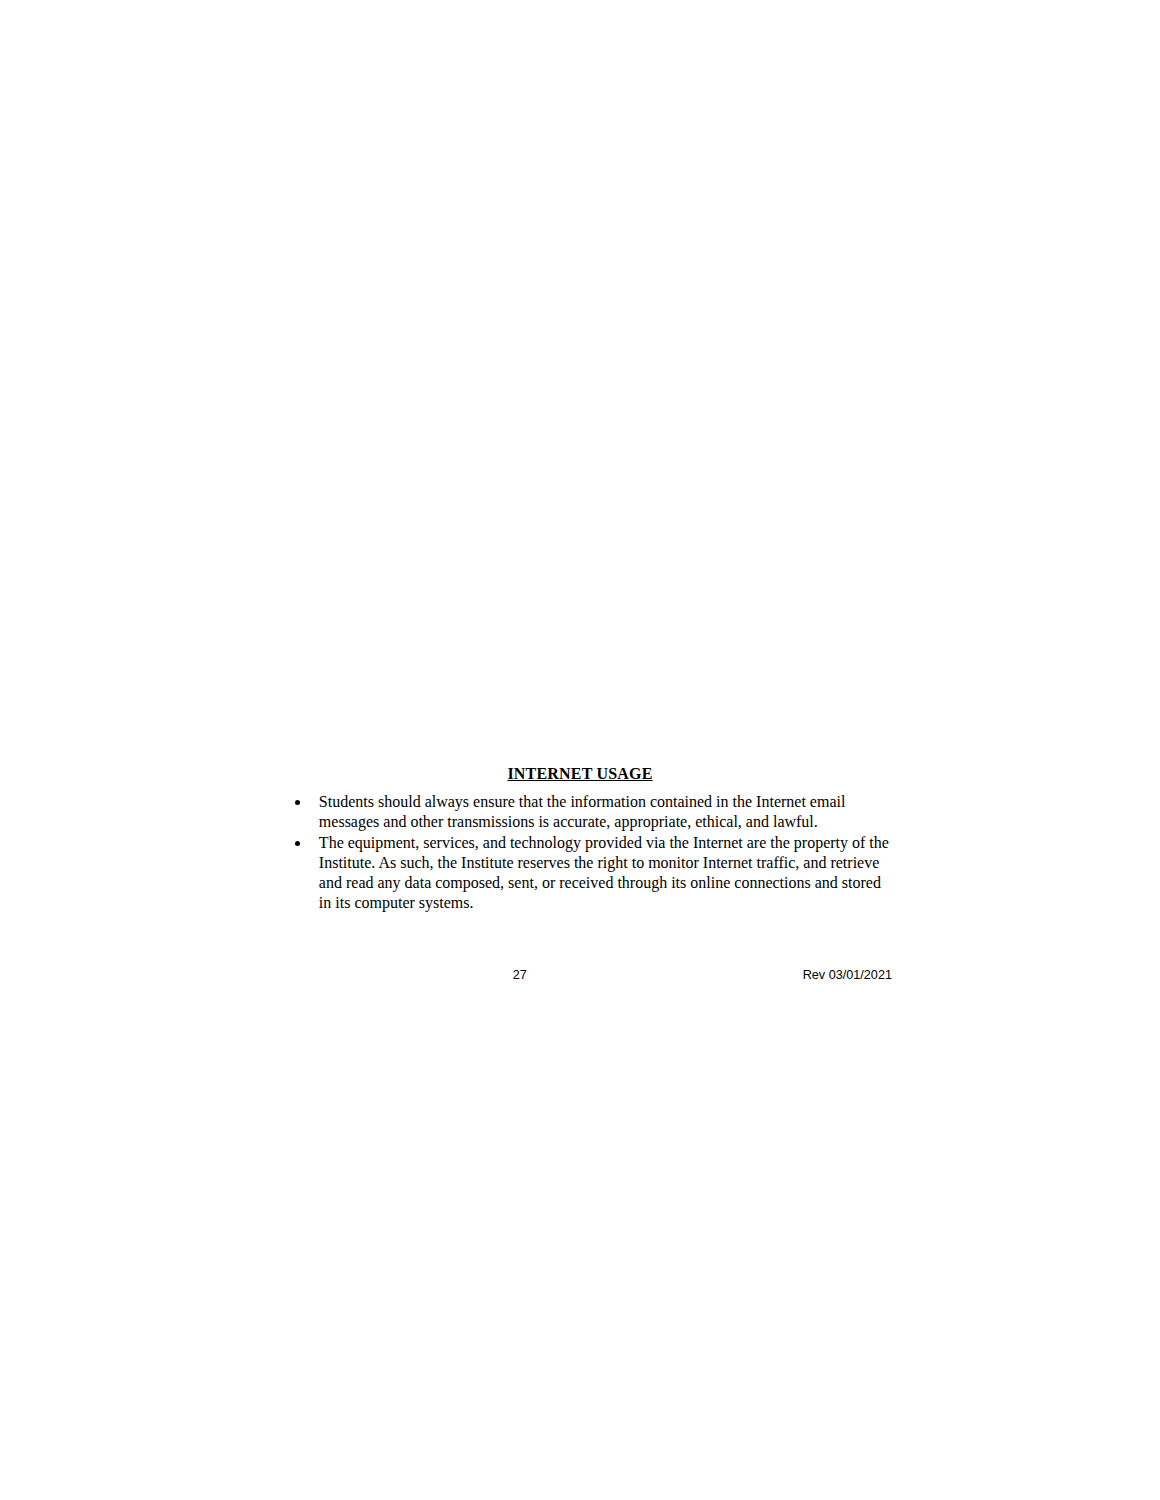INTERNET USAGE
Students should always ensure that the information contained in the Internet email messages and other transmissions is accurate, appropriate, ethical, and lawful.
The equipment, services, and technology provided via the Internet are the property of the Institute. As such, the Institute reserves the right to monitor Internet traffic, and retrieve and read any data composed, sent, or received through its online connections and stored in its computer systems.
27 Rev 03/01/2021